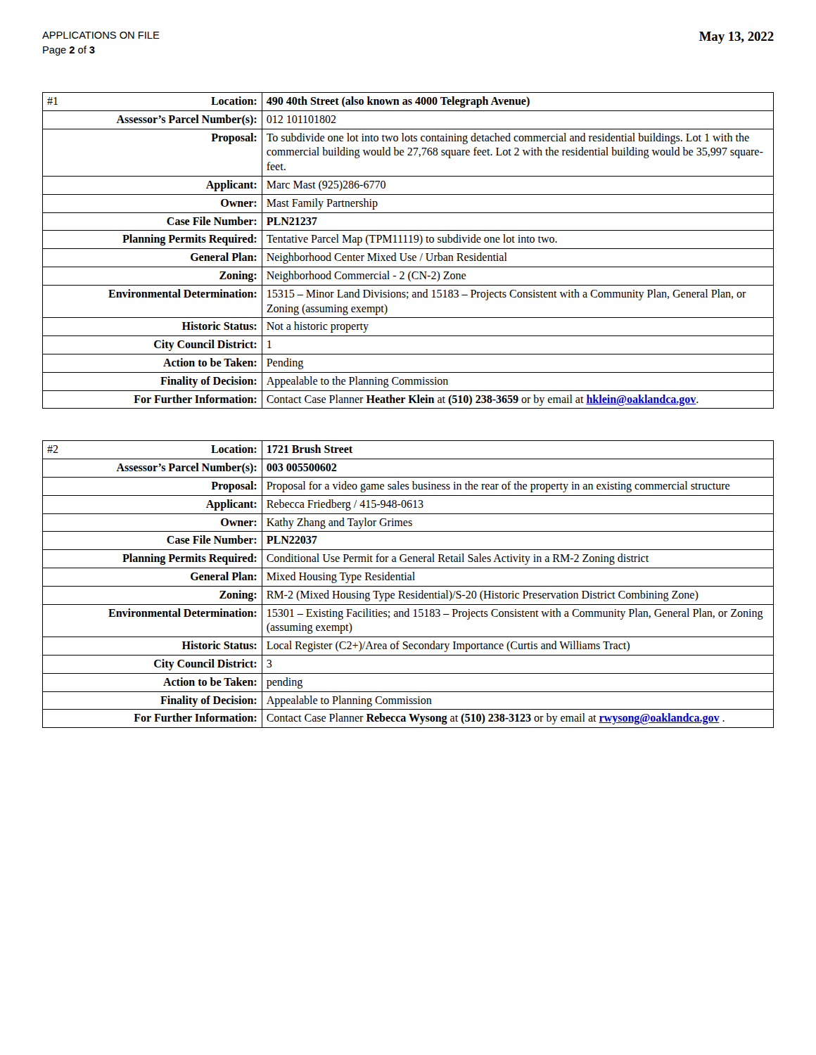APPLICATIONS ON FILE
Page 2 of 3
May 13, 2022
| #1 Location: | 490 40th Street (also known as 4000 Telegraph Avenue) |
| Assessor’s Parcel Number(s): | 012 101101802 |
| Proposal: | To subdivide one lot into two lots containing detached commercial and residential buildings. Lot 1 with the commercial building would be 27,768 square feet. Lot 2 with the residential building would be 35,997 square-feet. |
| Applicant: | Marc Mast (925)286-6770 |
| Owner: | Mast Family Partnership |
| Case File Number: | PLN21237 |
| Planning Permits Required: | Tentative Parcel Map (TPM11119) to subdivide one lot into two. |
| General Plan: | Neighborhood Center Mixed Use / Urban Residential |
| Zoning: | Neighborhood Commercial - 2 (CN-2) Zone |
| Environmental Determination: | 15315 – Minor Land Divisions; and 15183 – Projects Consistent with a Community Plan, General Plan, or Zoning (assuming exempt) |
| Historic Status: | Not a historic property |
| City Council District: | 1 |
| Action to be Taken: | Pending |
| Finality of Decision: | Appealable to the Planning Commission |
| For Further Information: | Contact Case Planner Heather Klein at (510) 238-3659 or by email at hklein@oaklandca.gov . |
| #2 Location: | 1721 Brush Street |
| Assessor’s Parcel Number(s): | 003 005500602 |
| Proposal: | Proposal for a video game sales business in the rear of the property in an existing commercial structure |
| Applicant: | Rebecca Friedberg / 415-948-0613 |
| Owner: | Kathy Zhang and Taylor Grimes |
| Case File Number: | PLN22037 |
| Planning Permits Required: | Conditional Use Permit for a General Retail Sales Activity in a RM-2 Zoning district |
| General Plan: | Mixed Housing Type Residential |
| Zoning: | RM-2 (Mixed Housing Type Residential)/S-20 (Historic Preservation District Combining Zone) |
| Environmental Determination: | 15301 – Existing Facilities; and 15183 – Projects Consistent with a Community Plan, General Plan, or Zoning (assuming exempt) |
| Historic Status: | Local Register (C2+)/Area of Secondary Importance (Curtis and Williams Tract) |
| City Council District: | 3 |
| Action to be Taken: | pending |
| Finality of Decision: | Appealable to Planning Commission |
| For Further Information: | Contact Case Planner Rebecca Wysong at (510) 238-3123 or by email at rwysong@oaklandca.gov . |